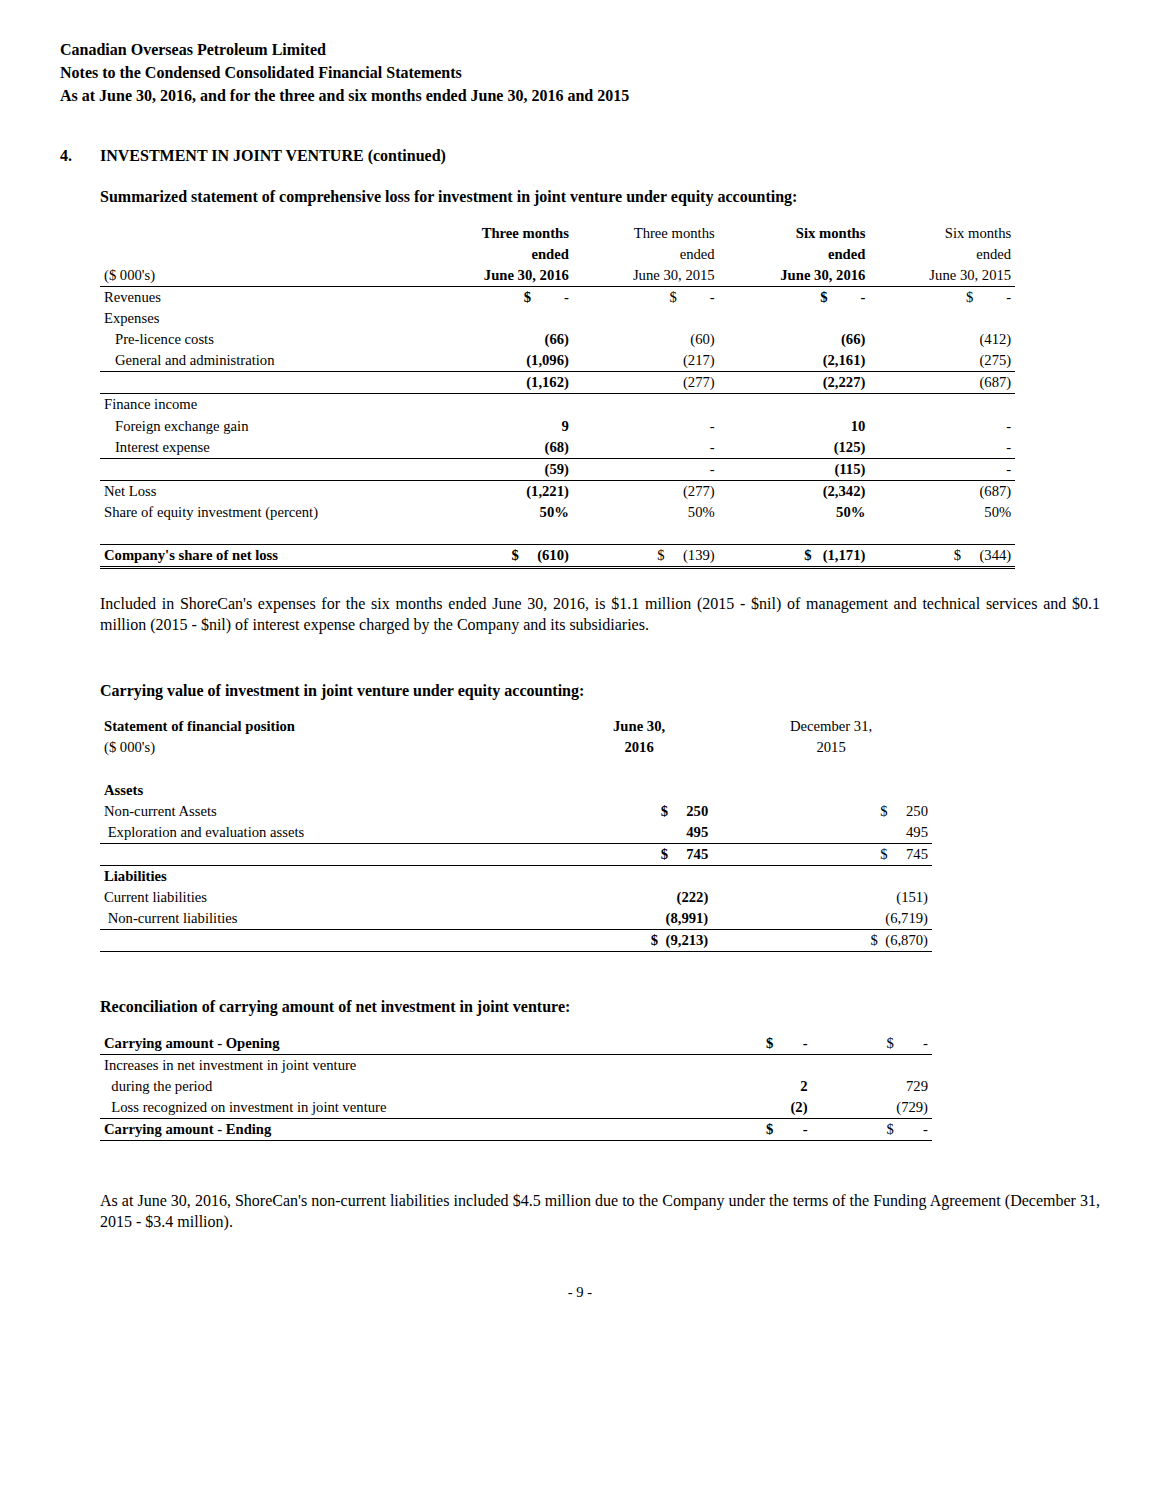Canadian Overseas Petroleum Limited
Notes to the Condensed Consolidated Financial Statements
As at June 30, 2016, and for the three and six months ended June 30, 2016 and 2015
4. INVESTMENT IN JOINT VENTURE (continued)
Summarized statement of comprehensive loss for investment in joint venture under equity accounting:
| | Three months | | Three months | | Six months | | Six months |
| | ended | | ended | | ended | | ended |
| ($ 000's) | June 30, 2016 | | June 30, 2015 | | June 30, 2016 | | June 30, 2015 |
| Revenues | $ - | | $ - | | $ - | | $ - |
| Expenses | | | | | | | |
| Pre-licence costs | (66) | | (60) | | (66) | | (412) |
| General and administration | (1,096) | | (217) | | (2,161) | | (275) |
| | (1,162) | | (277) | | (2,227) | | (687) |
| Finance income | | | | | | | |
| Foreign exchange gain | 9 | | - | | 10 | | - |
| Interest expense | (68) | | - | | (125) | | - |
| | (59) | | - | | (115) | | - |
| Net Loss | (1,221) | | (277) | | (2,342) | | (687) |
| Share of equity investment (percent) | 50% | | 50% | | 50% | | 50% |
| Company's share of net loss | $ (610) | | $ (139) | | $ (1,171) | | $ (344) |
Included in ShoreCan's expenses for the six months ended June 30, 2016, is $1.1 million (2015 - $nil) of management and technical services and $0.1 million (2015 - $nil) of interest expense charged by the Company and its subsidiaries.
Carrying value of investment in joint venture under equity accounting:
| Statement of financial position | June 30, | | December 31, |
| ($ 000's) | 2016 | | 2015 |
| Assets | | | |
| Non-current Assets | $ 250 | | $ 250 |
| Exploration and evaluation assets | 495 | | 495 |
| | $ 745 | | $ 745 |
| Liabilities | | | |
| Current liabilities | (222) | | (151) |
| Non-current liabilities | (8,991) | | (6,719) |
| | $ (9,213) | | $ (6,870) |
Reconciliation of carrying amount of net investment in joint venture:
| Carrying amount - Opening | $ - | | $ - |
| Increases in net investment in joint venture | | | |
| during the period | 2 | | 729 |
| Loss recognized on investment in joint venture | (2) | | (729) |
| Carrying amount - Ending | $ - | | $ - |
As at June 30, 2016, ShoreCan's non-current liabilities included $4.5 million due to the Company under the terms of the Funding Agreement (December 31, 2015 - $3.4 million).
- 9 -